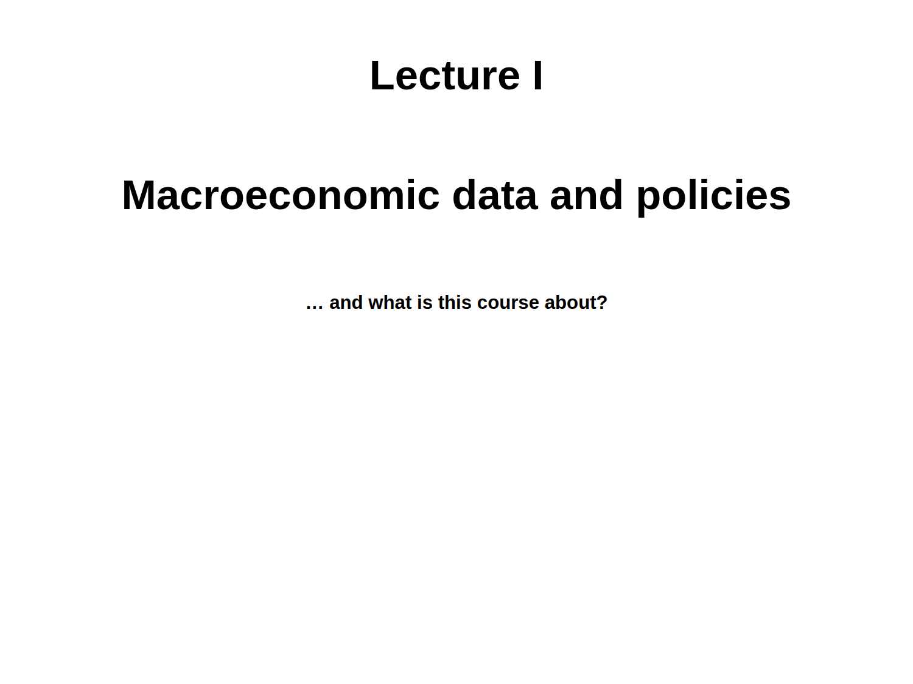Lecture I
Macroeconomic data and policies
… and what is this course about?